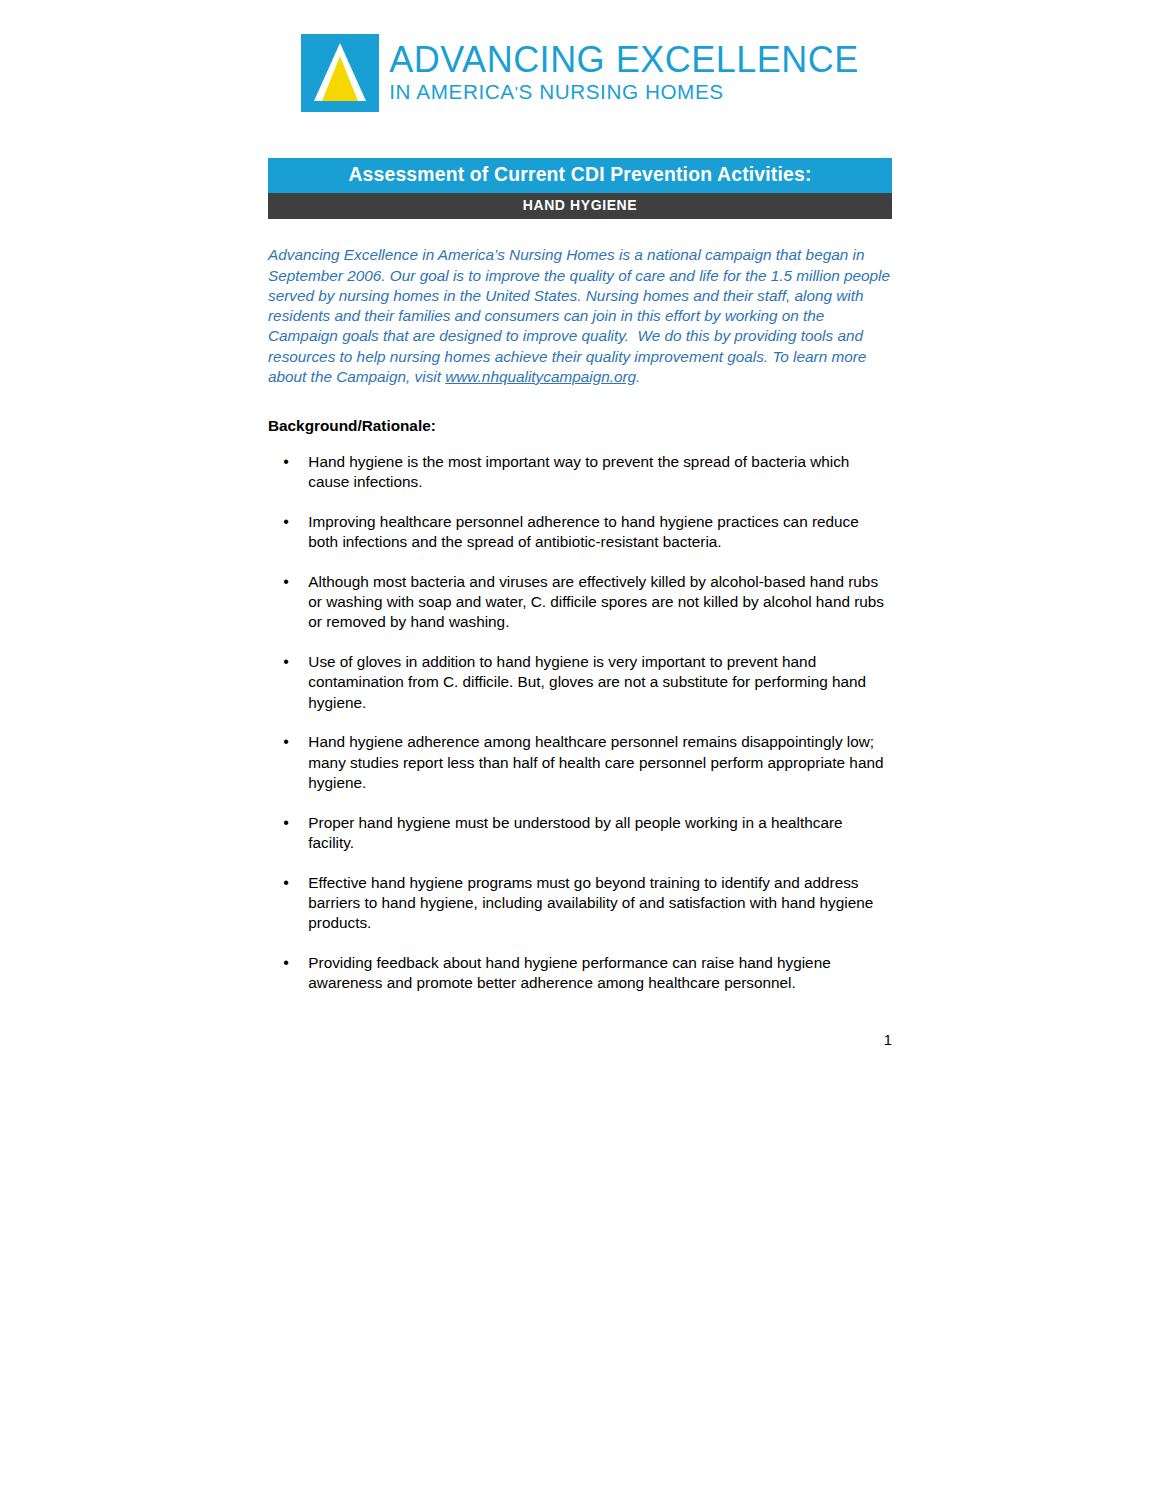ADVANCING EXCELLENCE
IN AMERICA'S NURSING HOMES
Assessment of Current CDI Prevention Activities:
HAND HYGIENE
Advancing Excellence in America’s Nursing Homes is a national campaign that began in September 2006. Our goal is to improve the quality of care and life for the 1.5 million people served by nursing homes in the United States. Nursing homes and their staff, along with residents and their families and consumers can join in this effort by working on the Campaign goals that are designed to improve quality. We do this by providing tools and resources to help nursing homes achieve their quality improvement goals. To learn more about the Campaign, visit www.nhqualitycampaign.org.
Background/Rationale:
Hand hygiene is the most important way to prevent the spread of bacteria which cause infections.
Improving healthcare personnel adherence to hand hygiene practices can reduce both infections and the spread of antibiotic-resistant bacteria.
Although most bacteria and viruses are effectively killed by alcohol-based hand rubs or washing with soap and water, C. difficile spores are not killed by alcohol hand rubs or removed by hand washing.
Use of gloves in addition to hand hygiene is very important to prevent hand contamination from C. difficile. But, gloves are not a substitute for performing hand hygiene.
Hand hygiene adherence among healthcare personnel remains disappointingly low; many studies report less than half of health care personnel perform appropriate hand hygiene.
Proper hand hygiene must be understood by all people working in a healthcare facility.
Effective hand hygiene programs must go beyond training to identify and address barriers to hand hygiene, including availability of and satisfaction with hand hygiene products.
Providing feedback about hand hygiene performance can raise hand hygiene awareness and promote better adherence among healthcare personnel.
1